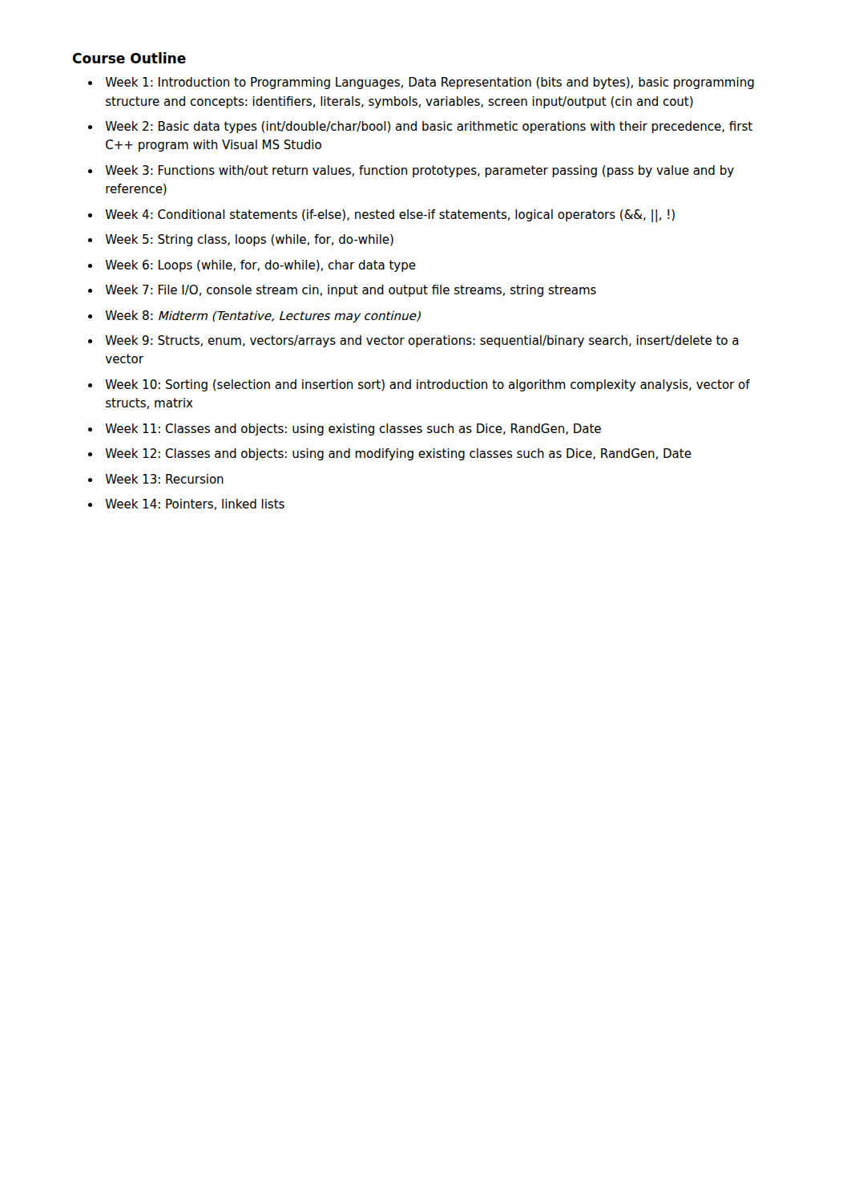Course Outline
Week 1: Introduction to Programming Languages, Data Representation (bits and bytes), basic programming structure and concepts: identifiers, literals, symbols, variables, screen input/output (cin and cout)
Week 2: Basic data types (int/double/char/bool) and basic arithmetic operations with their precedence, first C++ program with Visual MS Studio
Week 3: Functions with/out return values, function prototypes, parameter passing (pass by value and by reference)
Week 4: Conditional statements (if-else), nested else-if statements, logical operators (&&, ||, !)
Week 5: String class, loops (while, for, do-while)
Week 6: Loops (while, for, do-while), char data type
Week 7: File I/O, console stream cin, input and output file streams, string streams
Week 8: Midterm (Tentative, Lectures may continue)
Week 9: Structs, enum, vectors/arrays and vector operations: sequential/binary search, insert/delete to a vector
Week 10: Sorting (selection and insertion sort) and introduction to algorithm complexity analysis, vector of structs, matrix
Week 11: Classes and objects: using existing classes such as Dice, RandGen, Date
Week 12: Classes and objects: using and modifying existing classes such as Dice, RandGen, Date
Week 13: Recursion
Week 14: Pointers, linked lists